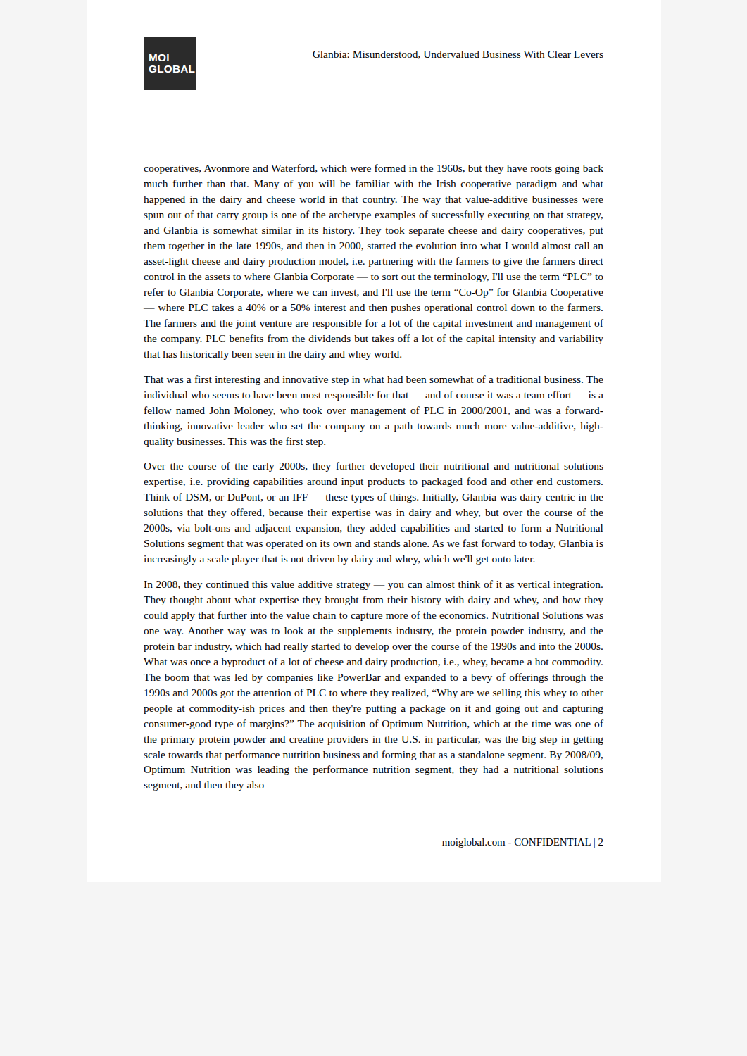MOI
GLOBAL
Glanbia: Misunderstood, Undervalued Business With Clear Levers
cooperatives, Avonmore and Waterford, which were formed in the 1960s, but they have roots going back much further than that. Many of you will be familiar with the Irish cooperative paradigm and what happened in the dairy and cheese world in that country. The way that value-additive businesses were spun out of that carry group is one of the archetype examples of successfully executing on that strategy, and Glanbia is somewhat similar in its history. They took separate cheese and dairy cooperatives, put them together in the late 1990s, and then in 2000, started the evolution into what I would almost call an asset-light cheese and dairy production model, i.e. partnering with the farmers to give the farmers direct control in the assets to where Glanbia Corporate — to sort out the terminology, I'll use the term “PLC” to refer to Glanbia Corporate, where we can invest, and I'll use the term “Co-Op” for Glanbia Cooperative — where PLC takes a 40% or a 50% interest and then pushes operational control down to the farmers. The farmers and the joint venture are responsible for a lot of the capital investment and management of the company. PLC benefits from the dividends but takes off a lot of the capital intensity and variability that has historically been seen in the dairy and whey world.
That was a first interesting and innovative step in what had been somewhat of a traditional business. The individual who seems to have been most responsible for that — and of course it was a team effort — is a fellow named John Moloney, who took over management of PLC in 2000/2001, and was a forward-thinking, innovative leader who set the company on a path towards much more value-additive, high-quality businesses. This was the first step.
Over the course of the early 2000s, they further developed their nutritional and nutritional solutions expertise, i.e. providing capabilities around input products to packaged food and other end customers. Think of DSM, or DuPont, or an IFF — these types of things. Initially, Glanbia was dairy centric in the solutions that they offered, because their expertise was in dairy and whey, but over the course of the 2000s, via bolt-ons and adjacent expansion, they added capabilities and started to form a Nutritional Solutions segment that was operated on its own and stands alone. As we fast forward to today, Glanbia is increasingly a scale player that is not driven by dairy and whey, which we'll get onto later.
In 2008, they continued this value additive strategy — you can almost think of it as vertical integration. They thought about what expertise they brought from their history with dairy and whey, and how they could apply that further into the value chain to capture more of the economics. Nutritional Solutions was one way. Another way was to look at the supplements industry, the protein powder industry, and the protein bar industry, which had really started to develop over the course of the 1990s and into the 2000s. What was once a byproduct of a lot of cheese and dairy production, i.e., whey, became a hot commodity. The boom that was led by companies like PowerBar and expanded to a bevy of offerings through the 1990s and 2000s got the attention of PLC to where they realized, “Why are we selling this whey to other people at commodity-ish prices and then they're putting a package on it and going out and capturing consumer-good type of margins?” The acquisition of Optimum Nutrition, which at the time was one of the primary protein powder and creatine providers in the U.S. in particular, was the big step in getting scale towards that performance nutrition business and forming that as a standalone segment. By 2008/09, Optimum Nutrition was leading the performance nutrition segment, they had a nutritional solutions segment, and then they also
moiglobal.com - CONFIDENTIAL | 2